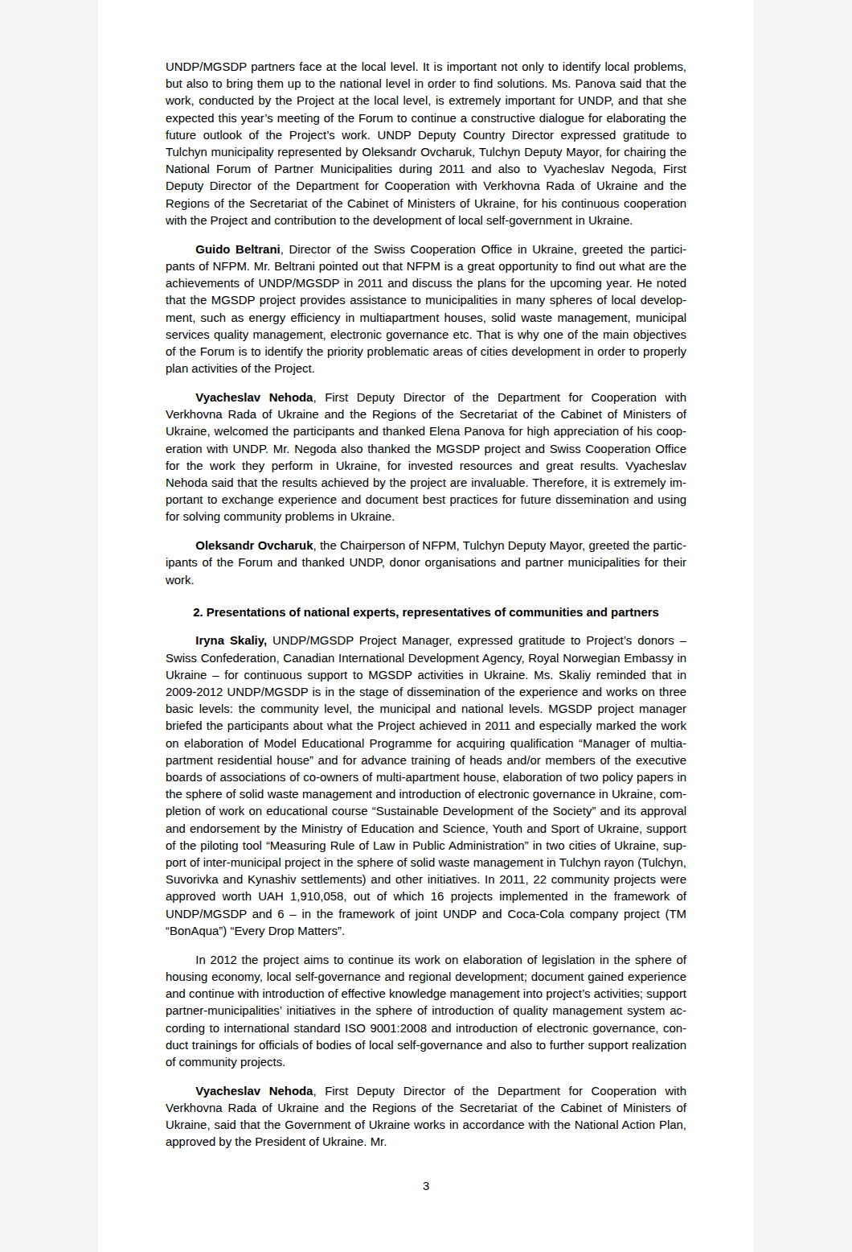UNDP/MGSDP partners face at the local level. It is important not only to identify local problems, but also to bring them up to the national level in order to find solutions. Ms. Panova said that the work, conducted by the Project at the local level, is extremely important for UNDP, and that she expected this year’s meeting of the Forum to continue a constructive dialogue for elaborating the future outlook of the Project’s work. UNDP Deputy Country Director expressed gratitude to Tulchyn municipality represented by Oleksandr Ovcharuk, Tulchyn Deputy Mayor, for chairing the National Forum of Partner Municipalities during 2011 and also to Vyacheslav Negoda, First Deputy Director of the Department for Cooperation with Verkhovna Rada of Ukraine and the Regions of the Secretariat of the Cabinet of Ministers of Ukraine, for his continuous cooperation with the Project and contribution to the development of local self-government in Ukraine.
Guido Beltrani, Director of the Swiss Cooperation Office in Ukraine, greeted the participants of NFPM. Mr. Beltrani pointed out that NFPM is a great opportunity to find out what are the achievements of UNDP/MGSDP in 2011 and discuss the plans for the upcoming year. He noted that the MGSDP project provides assistance to municipalities in many spheres of local development, such as energy efficiency in multiapartment houses, solid waste management, municipal services quality management, electronic governance etc. That is why one of the main objectives of the Forum is to identify the priority problematic areas of cities development in order to properly plan activities of the Project.
Vyacheslav Nehoda, First Deputy Director of the Department for Cooperation with Verkhovna Rada of Ukraine and the Regions of the Secretariat of the Cabinet of Ministers of Ukraine, welcomed the participants and thanked Elena Panova for high appreciation of his cooperation with UNDP. Mr. Negoda also thanked the MGSDP project and Swiss Cooperation Office for the work they perform in Ukraine, for invested resources and great results. Vyacheslav Nehoda said that the results achieved by the project are invaluable. Therefore, it is extremely important to exchange experience and document best practices for future dissemination and using for solving community problems in Ukraine.
Oleksandr Ovcharuk, the Chairperson of NFPM, Tulchyn Deputy Mayor, greeted the participants of the Forum and thanked UNDP, donor organisations and partner municipalities for their work.
2. Presentations of national experts, representatives of communities and partners
Iryna Skaliy, UNDP/MGSDP Project Manager, expressed gratitude to Project’s donors – Swiss Confederation, Canadian International Development Agency, Royal Norwegian Embassy in Ukraine – for continuous support to MGSDP activities in Ukraine. Ms. Skaliy reminded that in 2009-2012 UNDP/MGSDP is in the stage of dissemination of the experience and works on three basic levels: the community level, the municipal and national levels. MGSDP project manager briefed the participants about what the Project achieved in 2011 and especially marked the work on elaboration of Model Educational Programme for acquiring qualification “Manager of multiapartment residential house” and for advance training of heads and/or members of the executive boards of associations of co-owners of multi-apartment house, elaboration of two policy papers in the sphere of solid waste management and introduction of electronic governance in Ukraine, completion of work on educational course “Sustainable Development of the Society” and its approval and endorsement by the Ministry of Education and Science, Youth and Sport of Ukraine, support of the piloting tool “Measuring Rule of Law in Public Administration” in two cities of Ukraine, support of inter-municipal project in the sphere of solid waste management in Tulchyn rayon (Tulchyn, Suvorivka and Kynashiv settlements) and other initiatives. In 2011, 22 community projects were approved worth UAH 1,910,058, out of which 16 projects implemented in the framework of UNDP/MGSDP and 6 – in the framework of joint UNDP and Coca-Cola company project (TM “BonAqua”) “Every Drop Matters”.
In 2012 the project aims to continue its work on elaboration of legislation in the sphere of housing economy, local self-governance and regional development; document gained experience and continue with introduction of effective knowledge management into project’s activities; support partner-municipalities’ initiatives in the sphere of introduction of quality management system according to international standard ISO 9001:2008 and introduction of electronic governance, conduct trainings for officials of bodies of local self-governance and also to further support realization of community projects.
Vyacheslav Nehoda, First Deputy Director of the Department for Cooperation with Verkhovna Rada of Ukraine and the Regions of the Secretariat of the Cabinet of Ministers of Ukraine, said that the Government of Ukraine works in accordance with the National Action Plan, approved by the President of Ukraine. Mr.
3